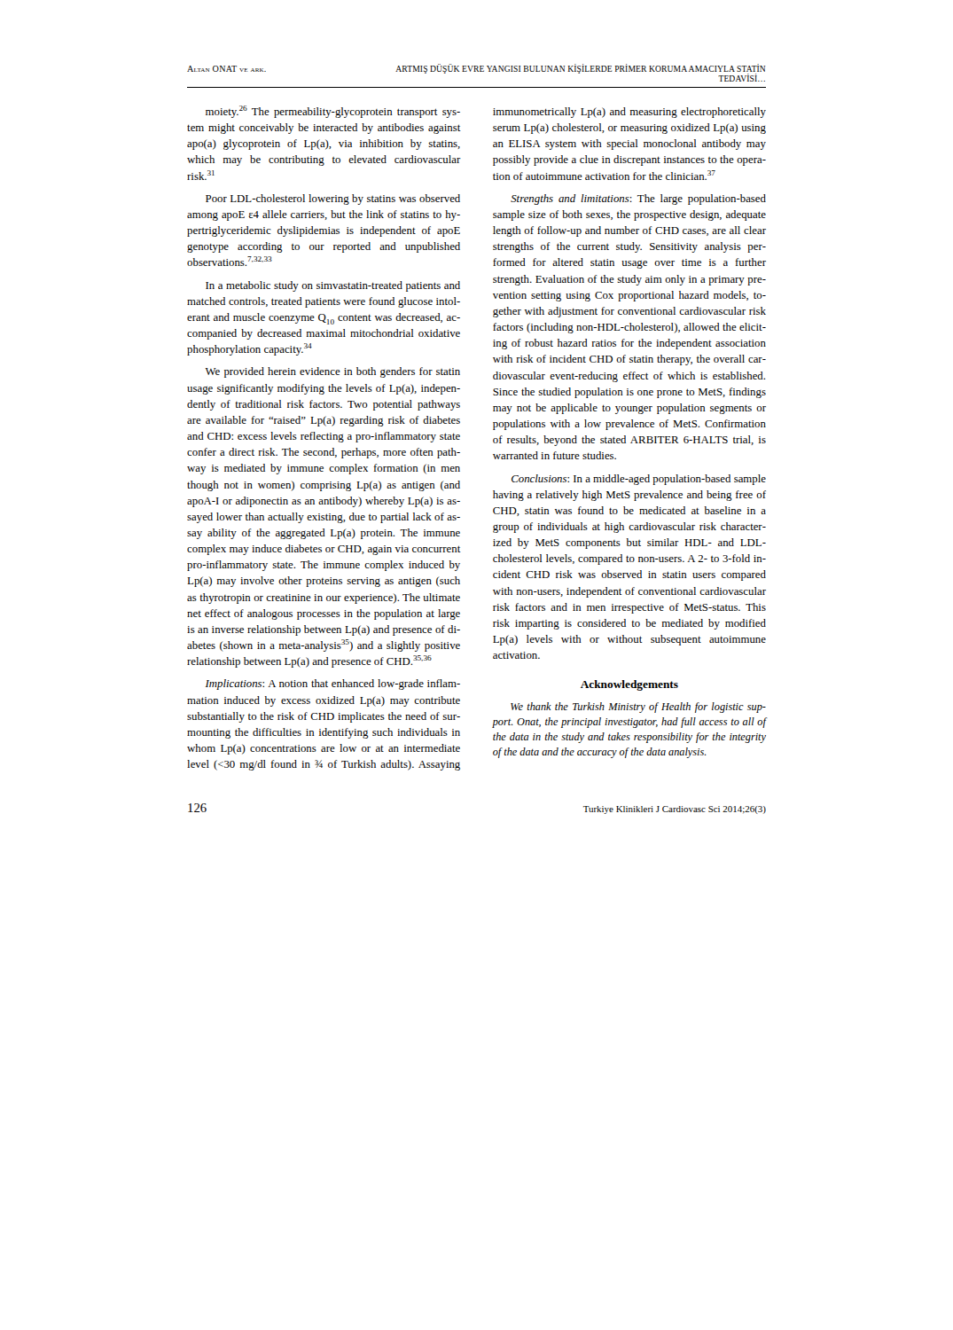Altan ONAT ve ark.
ARTMIŞ DÜŞÜK EVRE YANGISI BULUNAN KİŞİLERDE PRİMER KORUMA AMACIYLA STATİN TEDAVİSİ…
moiety.26 The permeability-glycoprotein transport system might conceivably be interacted by antibodies against apo(a) glycoprotein of Lp(a), via inhibition by statins, which may be contributing to elevated cardiovascular risk.31
Poor LDL-cholesterol lowering by statins was observed among apoE ε4 allele carriers, but the link of statins to hypertriglyceridemic dyslipidemias is independent of apoE genotype according to our reported and unpublished observations.7,32,33
In a metabolic study on simvastatin-treated patients and matched controls, treated patients were found glucose intolerant and muscle coenzyme Q10 content was decreased, accompanied by decreased maximal mitochondrial oxidative phosphorylation capacity.34
We provided herein evidence in both genders for statin usage significantly modifying the levels of Lp(a), independently of traditional risk factors. Two potential pathways are available for “raised” Lp(a) regarding risk of diabetes and CHD: excess levels reflecting a pro-inflammatory state confer a direct risk. The second, perhaps, more often pathway is mediated by immune complex formation (in men though not in women) comprising Lp(a) as antigen (and apoA-I or adiponectin as an antibody) whereby Lp(a) is assayed lower than actually existing, due to partial lack of assay ability of the aggregated Lp(a) protein. The immune complex may induce diabetes or CHD, again via concurrent pro-inflammatory state. The immune complex induced by Lp(a) may involve other proteins serving as antigen (such as thyrotropin or creatinine in our experience). The ultimate net effect of analogous processes in the population at large is an inverse relationship between Lp(a) and presence of diabetes (shown in a meta-analysis35) and a slightly positive relationship between Lp(a) and presence of CHD.35,36
Implications: A notion that enhanced low-grade inflammation induced by excess oxidized Lp(a) may contribute substantially to the risk of CHD implicates the need of surmounting the difficulties in identifying such individuals in whom Lp(a) concentrations are low or at an intermediate level (<30 mg/dl found in ¾ of Turkish adults). Assaying immunometrically Lp(a) and measuring electrophoretically serum Lp(a) cholesterol, or measuring oxidized Lp(a) using an ELISA system with special monoclonal antibody may possibly provide a clue in discrepant instances to the operation of autoimmune activation for the clinician.37
Strengths and limitations: The large population-based sample size of both sexes, the prospective design, adequate length of follow-up and number of CHD cases, are all clear strengths of the current study. Sensitivity analysis performed for altered statin usage over time is a further strength. Evaluation of the study aim only in a primary prevention setting using Cox proportional hazard models, together with adjustment for conventional cardiovascular risk factors (including non-HDL-cholesterol), allowed the eliciting of robust hazard ratios for the independent association with risk of incident CHD of statin therapy, the overall cardiovascular event-reducing effect of which is established. Since the studied population is one prone to MetS, findings may not be applicable to younger population segments or populations with a low prevalence of MetS. Confirmation of results, beyond the stated ARBITER 6-HALTS trial, is warranted in future studies.
Conclusions: In a middle-aged population-based sample having a relatively high MetS prevalence and being free of CHD, statin was found to be medicated at baseline in a group of individuals at high cardiovascular risk characterized by MetS components but similar HDL- and LDL-cholesterol levels, compared to non-users. A 2- to 3-fold incident CHD risk was observed in statin users compared with non-users, independent of conventional cardiovascular risk factors and in men irrespective of MetS-status. This risk imparting is considered to be mediated by modified Lp(a) levels with or without subsequent autoimmune activation.
Acknowledgements
We thank the Turkish Ministry of Health for logistic support. Onat, the principal investigator, had full access to all of the data in the study and takes responsibility for the integrity of the data and the accuracy of the data analysis.
126
Turkiye Klinikleri J Cardiovasc Sci 2014;26(3)